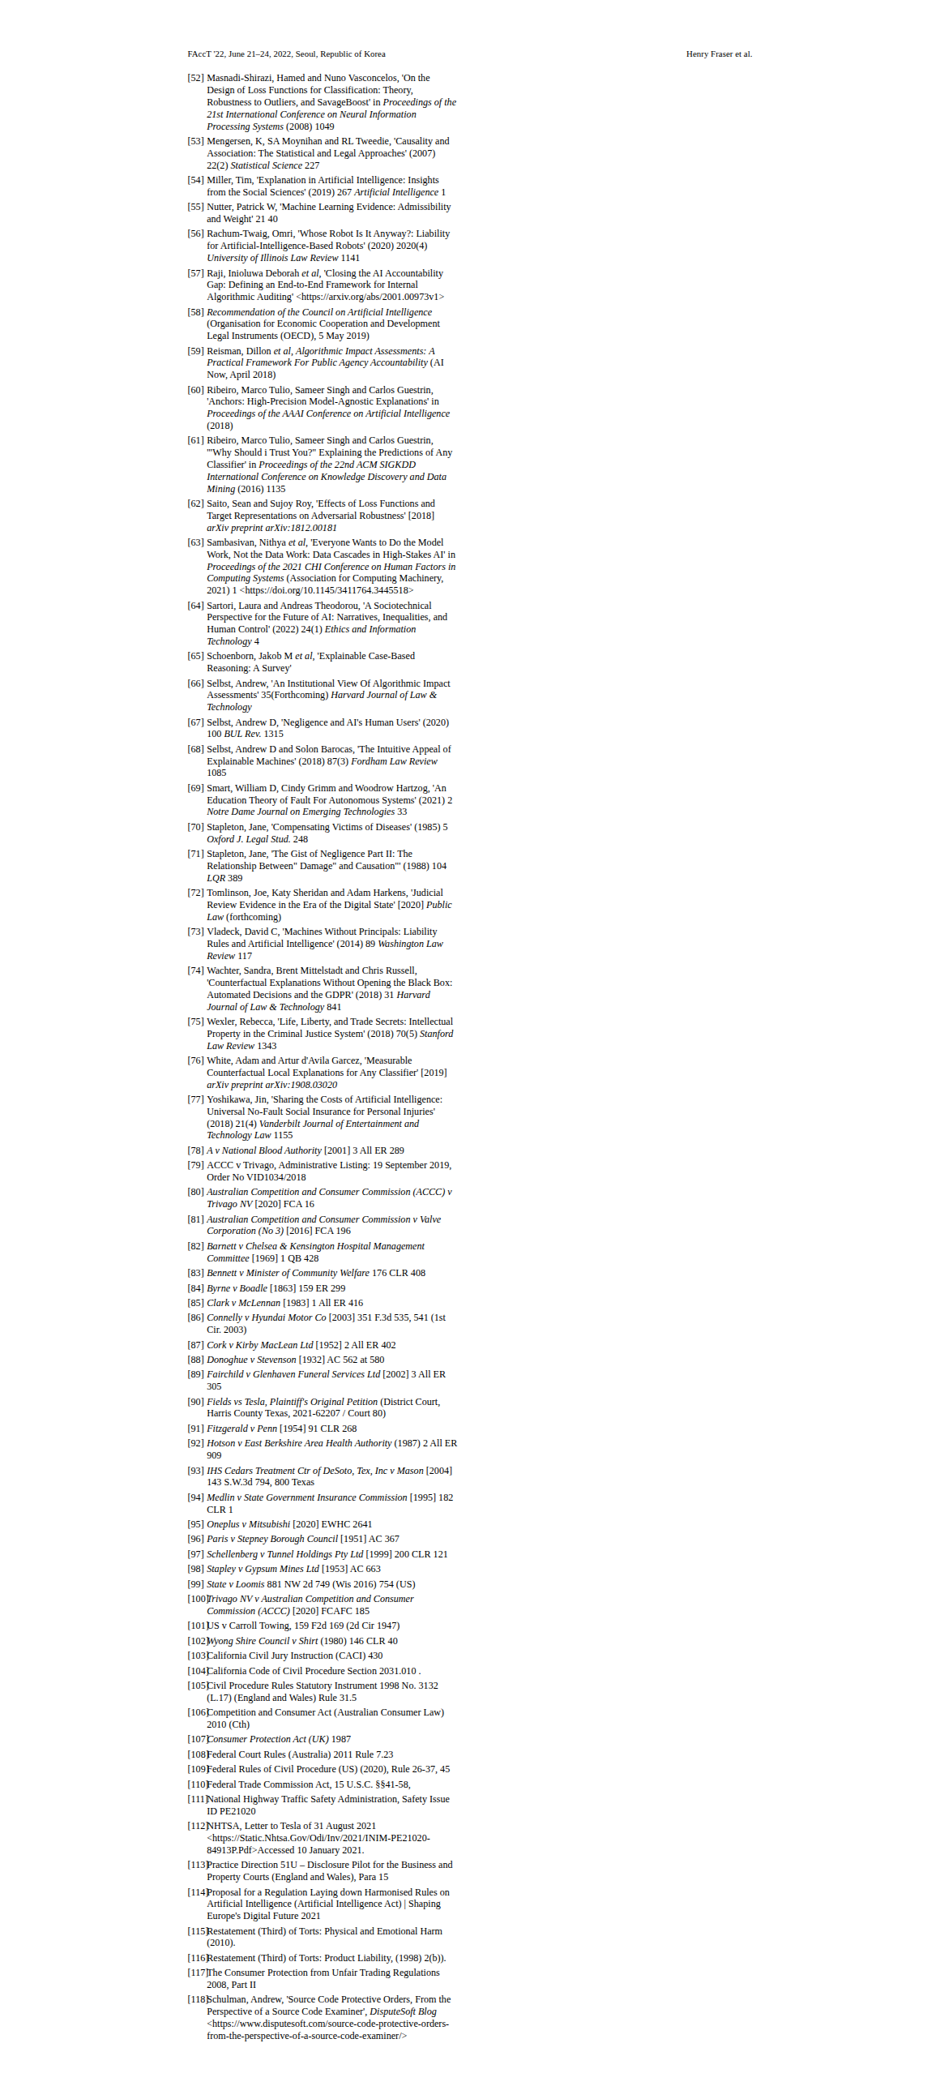FAccT '22, June 21–24, 2022, Seoul, Republic of Korea
Henry Fraser et al.
[52] Masnadi-Shirazi, Hamed and Nuno Vasconcelos, 'On the Design of Loss Functions for Classification: Theory, Robustness to Outliers, and SavageBoost' in Proceedings of the 21st International Conference on Neural Information Processing Systems (2008) 1049
[53] Mengersen, K, SA Moynihan and RL Tweedie, 'Causality and Association: The Statistical and Legal Approaches' (2007) 22(2) Statistical Science 227
[54] Miller, Tim, 'Explanation in Artificial Intelligence: Insights from the Social Sciences' (2019) 267 Artificial Intelligence 1
[55] Nutter, Patrick W, 'Machine Learning Evidence: Admissibility and Weight' 21 40
[56] Rachum-Twaig, Omri, 'Whose Robot Is It Anyway?: Liability for Artificial-Intelligence-Based Robots' (2020) 2020(4) University of Illinois Law Review 1141
[57] Raji, Inioluwa Deborah et al, 'Closing the AI Accountability Gap: Defining an End-to-End Framework for Internal Algorithmic Auditing' <https://arxiv.org/abs/2001.00973v1>
[58] Recommendation of the Council on Artificial Intelligence (Organisation for Economic Cooperation and Development Legal Instruments (OECD), 5 May 2019)
[59] Reisman, Dillon et al, Algorithmic Impact Assessments: A Practical Framework For Public Agency Accountability (AI Now, April 2018)
[60] Ribeiro, Marco Tulio, Sameer Singh and Carlos Guestrin, 'Anchors: High-Precision Model-Agnostic Explanations' in Proceedings of the AAAI Conference on Artificial Intelligence (2018)
[61] Ribeiro, Marco Tulio, Sameer Singh and Carlos Guestrin, '"Why Should i Trust You?" Explaining the Predictions of Any Classifier' in Proceedings of the 22nd ACM SIGKDD International Conference on Knowledge Discovery and Data Mining (2016) 1135
[62] Saito, Sean and Sujoy Roy, 'Effects of Loss Functions and Target Representations on Adversarial Robustness' [2018] arXiv preprint arXiv:1812.00181
[63] Sambasivan, Nithya et al, 'Everyone Wants to Do the Model Work, Not the Data Work: Data Cascades in High-Stakes AI' in Proceedings of the 2021 CHI Conference on Human Factors in Computing Systems (Association for Computing Machinery, 2021) 1 <https://doi.org/10.1145/3411764.3445518>
[64] Sartori, Laura and Andreas Theodorou, 'A Sociotechnical Perspective for the Future of AI: Narratives, Inequalities, and Human Control' (2022) 24(1) Ethics and Information Technology 4
[65] Schoenborn, Jakob M et al, 'Explainable Case-Based Reasoning: A Survey'
[66] Selbst, Andrew, 'An Institutional View Of Algorithmic Impact Assessments' 35(Forthcoming) Harvard Journal of Law & Technology
[67] Selbst, Andrew D, 'Negligence and AI's Human Users' (2020) 100 BUL Rev. 1315
[68] Selbst, Andrew D and Solon Barocas, 'The Intuitive Appeal of Explainable Machines' (2018) 87(3) Fordham Law Review 1085
[69] Smart, William D, Cindy Grimm and Woodrow Hartzog, 'An Education Theory of Fault For Autonomous Systems' (2021) 2 Notre Dame Journal on Emerging Technologies 33
[70] Stapleton, Jane, 'Compensating Victims of Diseases' (1985) 5 Oxford J. Legal Stud. 248
[71] Stapleton, Jane, 'The Gist of Negligence Part II: The Relationship Between" Damage" and Causation"' (1988) 104 LQR 389
[72] Tomlinson, Joe, Katy Sheridan and Adam Harkens, 'Judicial Review Evidence in the Era of the Digital State' [2020] Public Law (forthcoming)
[73] Vladeck, David C, 'Machines Without Principals: Liability Rules and Artificial Intelligence' (2014) 89 Washington Law Review 117
[74] Wachter, Sandra, Brent Mittelstadt and Chris Russell, 'Counterfactual Explanations Without Opening the Black Box: Automated Decisions and the GDPR' (2018) 31 Harvard Journal of Law & Technology 841
[75] Wexler, Rebecca, 'Life, Liberty, and Trade Secrets: Intellectual Property in the Criminal Justice System' (2018) 70(5) Stanford Law Review 1343
[76] White, Adam and Artur d'Avila Garcez, 'Measurable Counterfactual Local Explanations for Any Classifier' [2019] arXiv preprint arXiv:1908.03020
[77] Yoshikawa, Jin, 'Sharing the Costs of Artificial Intelligence: Universal No-Fault Social Insurance for Personal Injuries' (2018) 21(4) Vanderbilt Journal of Entertainment and Technology Law 1155
[78] A v National Blood Authority [2001] 3 All ER 289
[79] ACCC v Trivago, Administrative Listing: 19 September 2019, Order No VID1034/2018
[80] Australian Competition and Consumer Commission (ACCC) v Trivago NV [2020] FCA 16
[81] Australian Competition and Consumer Commission v Valve Corporation (No 3) [2016] FCA 196
[82] Barnett v Chelsea & Kensington Hospital Management Committee [1969] 1 QB 428
[83] Bennett v Minister of Community Welfare 176 CLR 408
[84] Byrne v Boadle [1863] 159 ER 299
[85] Clark v McLennan [1983] 1 All ER 416
[86] Connelly v Hyundai Motor Co [2003] 351 F.3d 535, 541 (1st Cir. 2003)
[87] Cork v Kirby MacLean Ltd [1952] 2 All ER 402
[88] Donoghue v Stevenson [1932] AC 562 at 580
[89] Fairchild v Glenhaven Funeral Services Ltd [2002] 3 All ER 305
[90] Fields vs Tesla, Plaintiff's Original Petition (District Court, Harris County Texas, 2021-62207 / Court 80)
[91] Fitzgerald v Penn [1954] 91 CLR 268
[92] Hotson v East Berkshire Area Health Authority (1987) 2 All ER 909
[93] IHS Cedars Treatment Ctr of DeSoto, Tex, Inc v Mason [2004] 143 S.W.3d 794, 800 Texas
[94] Medlin v State Government Insurance Commission [1995] 182 CLR 1
[95] Oneplus v Mitsubishi [2020] EWHC 2641
[96] Paris v Stepney Borough Council [1951] AC 367
[97] Schellenberg v Tunnel Holdings Pty Ltd [1999] 200 CLR 121
[98] Stapley v Gypsum Mines Ltd [1953] AC 663
[99] State v Loomis 881 NW 2d 749 (Wis 2016) 754 (US)
[100] Trivago NV v Australian Competition and Consumer Commission (ACCC) [2020] FCAFC 185
[101] US v Carroll Towing, 159 F2d 169 (2d Cir 1947)
[102] Wyong Shire Council v Shirt (1980) 146 CLR 40
[103] California Civil Jury Instruction (CACI) 430
[104] California Code of Civil Procedure Section 2031.010 .
[105] Civil Procedure Rules Statutory Instrument 1998 No. 3132 (L.17) (England and Wales) Rule 31.5
[106] Competition and Consumer Act (Australian Consumer Law) 2010 (Cth)
[107] Consumer Protection Act (UK) 1987
[108] Federal Court Rules (Australia) 2011 Rule 7.23
[109] Federal Rules of Civil Procedure (US) (2020), Rule 26-37, 45
[110] Federal Trade Commission Act, 15 U.S.C. §§41-58,
[111] National Highway Traffic Safety Administration, Safety Issue ID PE21020
[112] NHTSA, Letter to Tesla of 31 August 2021 <https://Static.Nhtsa.Gov/Odi/Inv/2021/INIM-PE21020-84913P.Pdf>Accessed 10 January 2021.
[113] Practice Direction 51U – Disclosure Pilot for the Business and Property Courts (England and Wales), Para 15
[114] Proposal for a Regulation Laying down Harmonised Rules on Artificial Intelligence (Artificial Intelligence Act) | Shaping Europe's Digital Future 2021
[115] Restatement (Third) of Torts: Physical and Emotional Harm (2010).
[116] Restatement (Third) of Torts: Product Liability, (1998) 2(b)).
[117] The Consumer Protection from Unfair Trading Regulations 2008, Part II
[118] Schulman, Andrew, 'Source Code Protective Orders, From the Perspective of a Source Code Examiner', DisputeSoft Blog <https://www.disputesoft.com/source-code-protective-orders-from-the-perspective-of-a-source-code-examiner/>